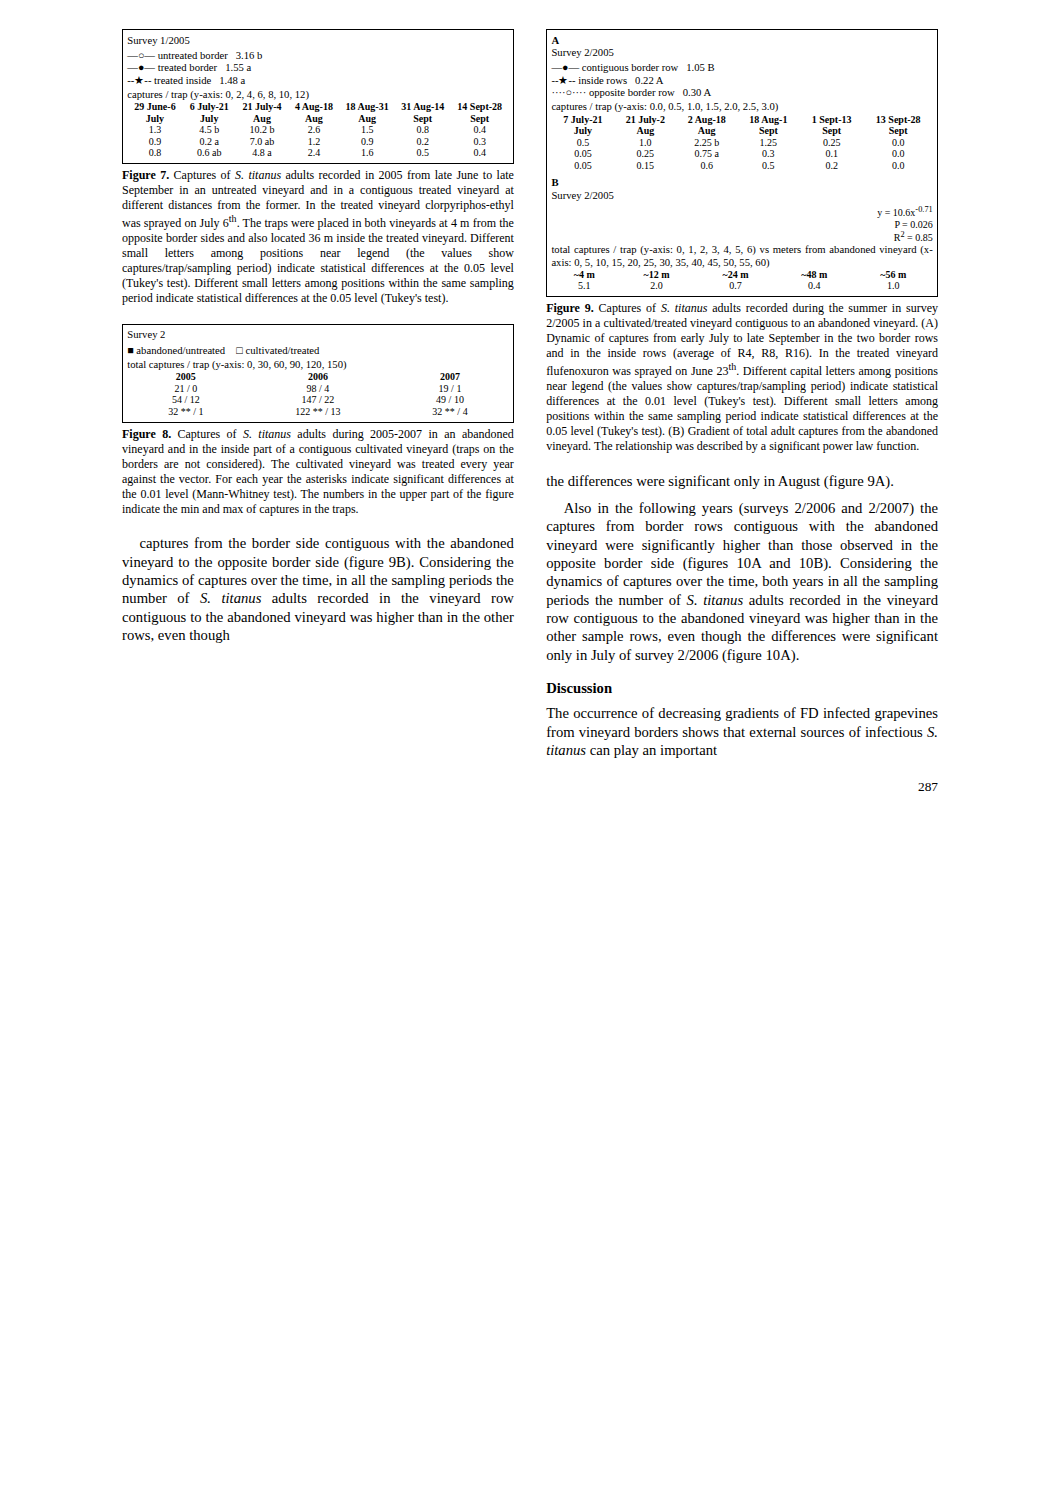Survey 1/2005
—○— untreated border 3.16 b
—●— treated border 1.55 a
--★-- treated inside 1.48 a
captures / trap (y-axis: 0, 2, 4, 6, 8, 10, 12)
| 29 June-6 July | 6 July-21 July | 21 July-4 Aug | 4 Aug-18 Aug | 18 Aug-31 Aug | 31 Aug-14 Sept | 14 Sept-28 Sept |
| --- | --- | --- | --- | --- | --- | --- |
| 1.3 | 4.5 b | 10.2 b | 2.6 | 1.5 | 0.8 | 0.4 |
| 0.9 | 0.2 a | 7.0 ab | 1.2 | 0.9 | 0.2 | 0.3 |
| 0.8 | 0.6 ab | 4.8 a | 2.4 | 1.6 | 0.5 | 0.4 |
Figure 7. Captures of S. titanus adults recorded in 2005 from late June to late September in an untreated vineyard and in a contiguous treated vineyard at different distances from the former. In the treated vineyard clorpyriphos-ethyl was sprayed on July 6th. The traps were placed in both vineyards at 4 m from the opposite border sides and also located 36 m inside the treated vineyard. Different small letters among positions near legend (the values show captures/trap/sampling period) indicate statistical differences at the 0.05 level (Tukey's test). Different small letters among positions within the same sampling period indicate statistical differences at the 0.05 level (Tukey's test).
Survey 2
■ abandoned/untreated □ cultivated/treated
total captures / trap (y-axis: 0, 30, 60, 90, 120, 150)
| 2005 | 2006 | 2007 |
| --- | --- | --- |
| 21 / 0 54 / 12 | 98 / 4 147 / 22 | 19 / 1 49 / 10 |
| 32 ** / 1 | 122 ** / 13 | 32 ** / 4 |
Figure 8. Captures of S. titanus adults during 2005-2007 in an abandoned vineyard and in the inside part of a contiguous cultivated vineyard (traps on the borders are not considered). The cultivated vineyard was treated every year against the vector. For each year the asterisks indicate significant differences at the 0.01 level (Mann-Whitney test). The numbers in the upper part of the figure indicate the min and max of captures in the traps.
captures from the border side contiguous with the abandoned vineyard to the opposite border side (figure 9B). Considering the dynamics of captures over the time, in all the sampling periods the number of S. titanus adults recorded in the vineyard row contiguous to the abandoned vineyard was higher than in the other rows, even though
A
Survey 2/2005
—●— contiguous border row 1.05 B
--★-- inside rows 0.22 A
····○···· opposite border row 0.30 A
captures / trap (y-axis: 0.0, 0.5, 1.0, 1.5, 2.0, 2.5, 3.0)
| 7 July-21 July | 21 July-2 Aug | 2 Aug-18 Aug | 18 Aug-1 Sept | 1 Sept-13 Sept | 13 Sept-28 Sept |
| --- | --- | --- | --- | --- | --- |
| 0.5 | 1.0 | 2.25 b | 1.25 | 0.25 | 0.0 |
| 0.05 | 0.25 | 0.75 a | 0.3 | 0.1 | 0.0 |
| 0.05 | 0.15 | 0.6 | 0.5 | 0.2 | 0.0 |
B
Survey 2/2005
y = 10.6x-0.71
P = 0.026
R2 = 0.85
total captures / trap (y-axis: 0, 1, 2, 3, 4, 5, 6) vs meters from abandoned vineyard (x-axis: 0, 5, 10, 15, 20, 25, 30, 35, 40, 45, 50, 55, 60)
| ~4 m | ~12 m | ~24 m | ~48 m | ~56 m |
| --- | --- | --- | --- | --- |
| 5.1 | 2.0 | 0.7 | 0.4 | 1.0 |
Figure 9. Captures of S. titanus adults recorded during the summer in survey 2/2005 in a cultivated/treated vineyard contiguous to an abandoned vineyard. (A) Dynamic of captures from early July to late September in the two border rows and in the inside rows (average of R4, R8, R16). In the treated vineyard flufenoxuron was sprayed on June 23th. Different capital letters among positions near legend (the values show captures/trap/sampling period) indicate statistical differences at the 0.01 level (Tukey's test). Different small letters among positions within the same sampling period indicate statistical differences at the 0.05 level (Tukey's test). (B) Gradient of total adult captures from the abandoned vineyard. The relationship was described by a significant power law function.
the differences were significant only in August (figure 9A).
Also in the following years (surveys 2/2006 and 2/2007) the captures from border rows contiguous with the abandoned vineyard were significantly higher than those observed in the opposite border side (figures 10A and 10B). Considering the dynamics of captures over the time, both years in all the sampling periods the number of S. titanus adults recorded in the vineyard row contiguous to the abandoned vineyard was higher than in the other sample rows, even though the differences were significant only in July of survey 2/2006 (figure 10A).
Discussion
The occurrence of decreasing gradients of FD infected grapevines from vineyard borders shows that external sources of infectious S. titanus can play an important
287